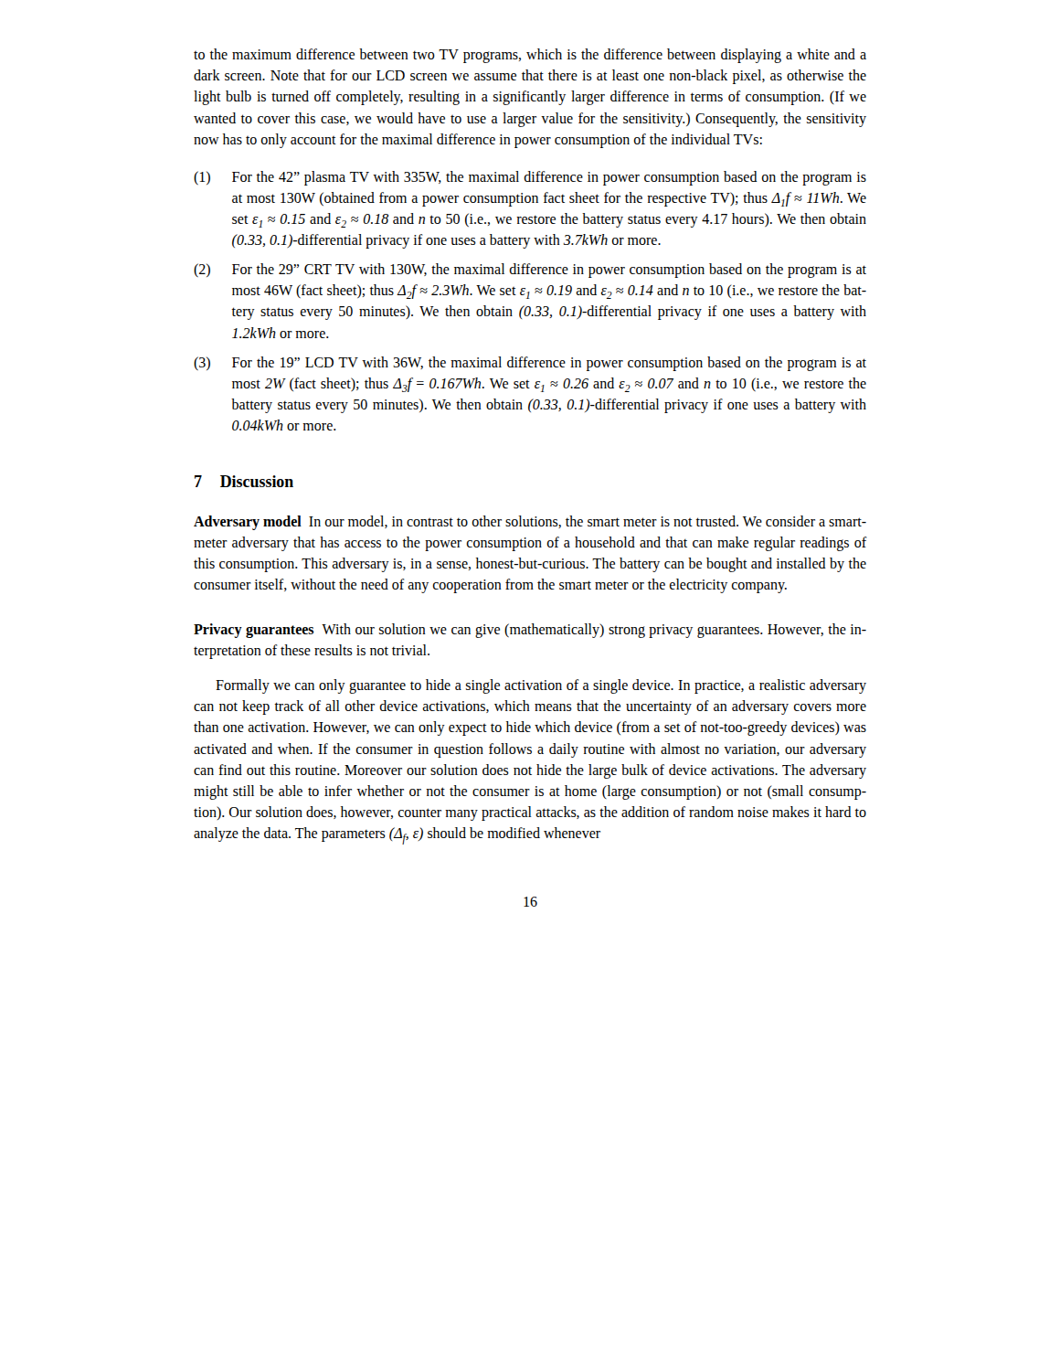to the maximum difference between two TV programs, which is the difference between displaying a white and a dark screen. Note that for our LCD screen we assume that there is at least one non-black pixel, as otherwise the light bulb is turned off completely, resulting in a significantly larger difference in terms of consumption. (If we wanted to cover this case, we would have to use a larger value for the sensitivity.) Consequently, the sensitivity now has to only account for the maximal difference in power consumption of the individual TVs:
(1) For the 42” plasma TV with 335W, the maximal difference in power consumption based on the program is at most 130W (obtained from a power consumption fact sheet for the respective TV); thus Δ1f ≈ 11Wh. We set ε1 ≈ 0.15 and ε2 ≈ 0.18 and n to 50 (i.e., we restore the battery status every 4.17 hours). We then obtain (0.33, 0.1)-differential privacy if one uses a battery with 3.7kWh or more.
(2) For the 29” CRT TV with 130W, the maximal difference in power consumption based on the program is at most 46W (fact sheet); thus Δ2f ≈ 2.3Wh. We set ε1 ≈ 0.19 and ε2 ≈ 0.14 and n to 10 (i.e., we restore the battery status every 50 minutes). We then obtain (0.33, 0.1)-differential privacy if one uses a battery with 1.2kWh or more.
(3) For the 19” LCD TV with 36W, the maximal difference in power consumption based on the program is at most 2W (fact sheet); thus Δ3f = 0.167Wh. We set ε1 ≈ 0.26 and ε2 ≈ 0.07 and n to 10 (i.e., we restore the battery status every 50 minutes). We then obtain (0.33, 0.1)-differential privacy if one uses a battery with 0.04kWh or more.
7 Discussion
Adversary model In our model, in contrast to other solutions, the smart meter is not trusted. We consider a smart-meter adversary that has access to the power consumption of a household and that can make regular readings of this consumption. This adversary is, in a sense, honest-but-curious. The battery can be bought and installed by the consumer itself, without the need of any cooperation from the smart meter or the electricity company.
Privacy guarantees With our solution we can give (mathematically) strong privacy guarantees. However, the interpretation of these results is not trivial.
Formally we can only guarantee to hide a single activation of a single device. In practice, a realistic adversary can not keep track of all other device activations, which means that the uncertainty of an adversary covers more than one activation. However, we can only expect to hide which device (from a set of not-too-greedy devices) was activated and when. If the consumer in question follows a daily routine with almost no variation, our adversary can find out this routine. Moreover our solution does not hide the large bulk of device activations. The adversary might still be able to infer whether or not the consumer is at home (large consumption) or not (small consumption). Our solution does, however, counter many practical attacks, as the addition of random noise makes it hard to analyze the data. The parameters (Δf, ε) should be modified whenever
16